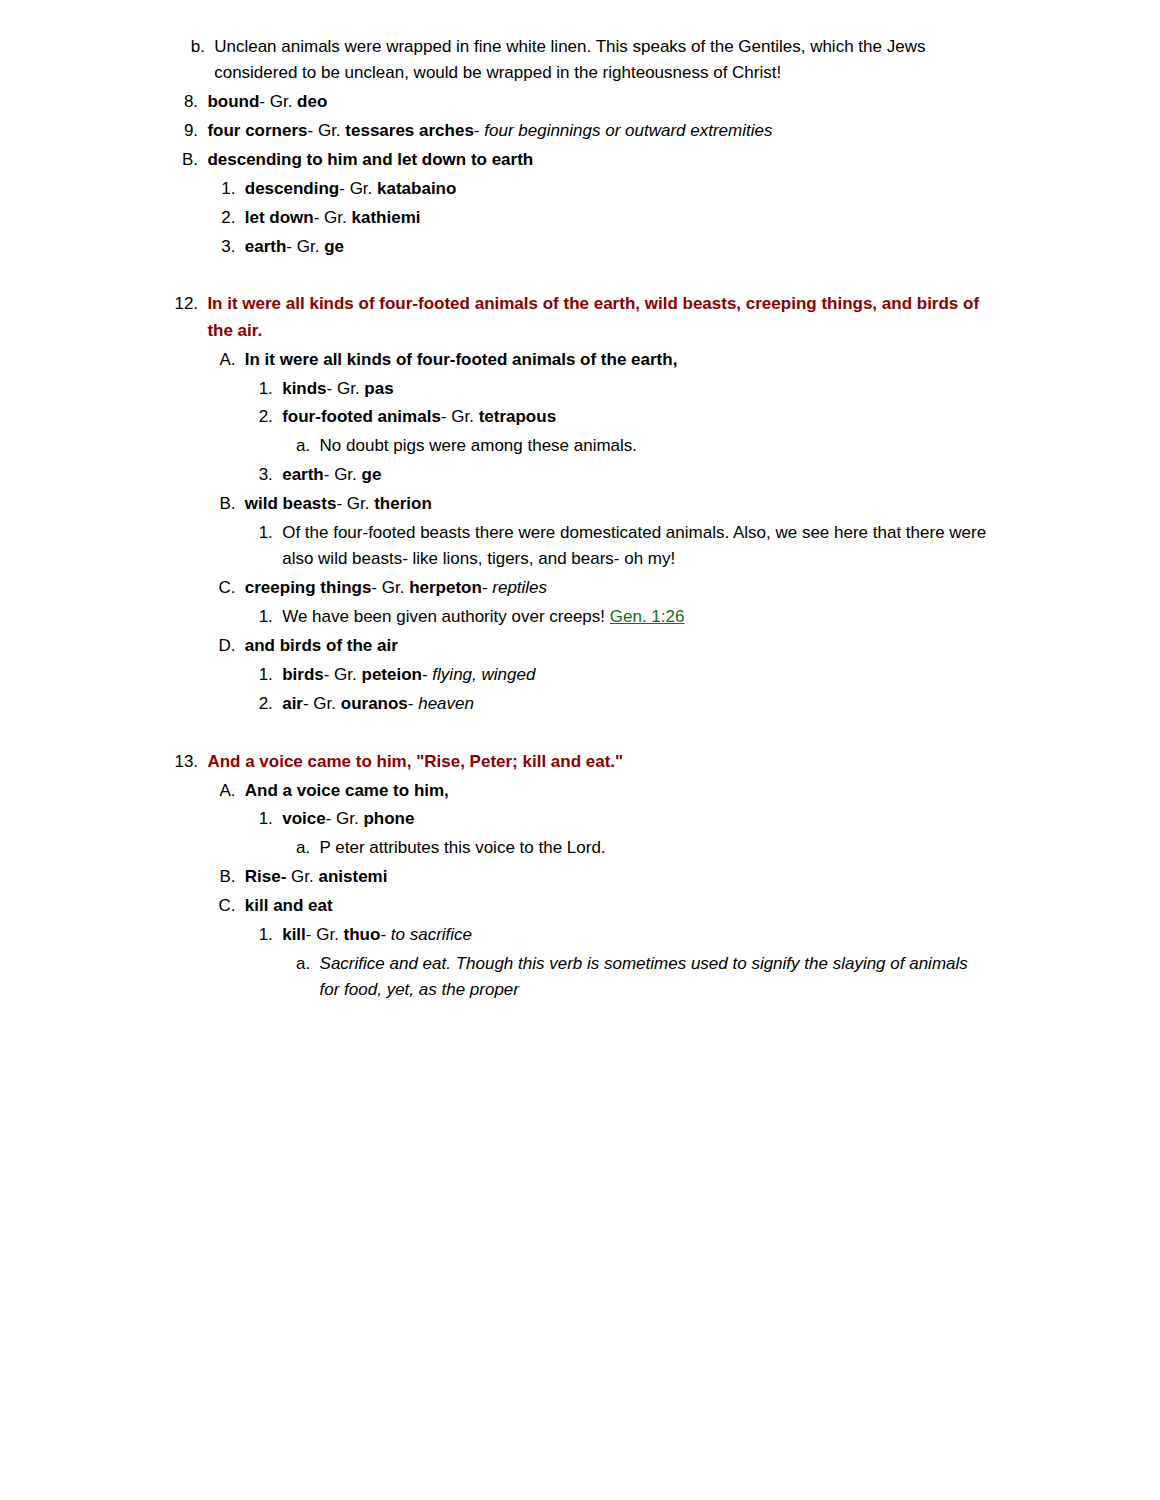b. Unclean animals were wrapped in fine white linen. This speaks of the Gentiles, which the Jews considered to be unclean, would be wrapped in the righteousness of Christ!
8. bound- Gr. deo
9. four corners- Gr. tessares arches- four beginnings or outward extremities
B. descending to him and let down to earth
1. descending- Gr. katabaino
2. let down- Gr. kathiemi
3. earth- Gr. ge
12. In it were all kinds of four-footed animals of the earth, wild beasts, creeping things, and birds of the air.
A. In it were all kinds of four-footed animals of the earth,
1. kinds- Gr. pas
2. four-footed animals- Gr. tetrapous
a. No doubt pigs were among these animals.
3. earth- Gr. ge
B. wild beasts- Gr. therion
1. Of the four-footed beasts there were domesticated animals. Also, we see here that there were also wild beasts- like lions, tigers, and bears- oh my!
C. creeping things- Gr. herpeton- reptiles
1. We have been given authority over creeps! Gen. 1:26
D. and birds of the air
1. birds- Gr. peteion- flying, winged
2. air- Gr. ouranos- heaven
13. And a voice came to him, "Rise, Peter; kill and eat."
A. And a voice came to him,
1. voice- Gr. phone
a. P eter attributes this voice to the Lord.
B. Rise- Gr. anistemi
C. kill and eat
1. kill- Gr. thuo- to sacrifice
a. Sacrifice and eat. Though this verb is sometimes used to signify the slaying of animals for food, yet, as the proper